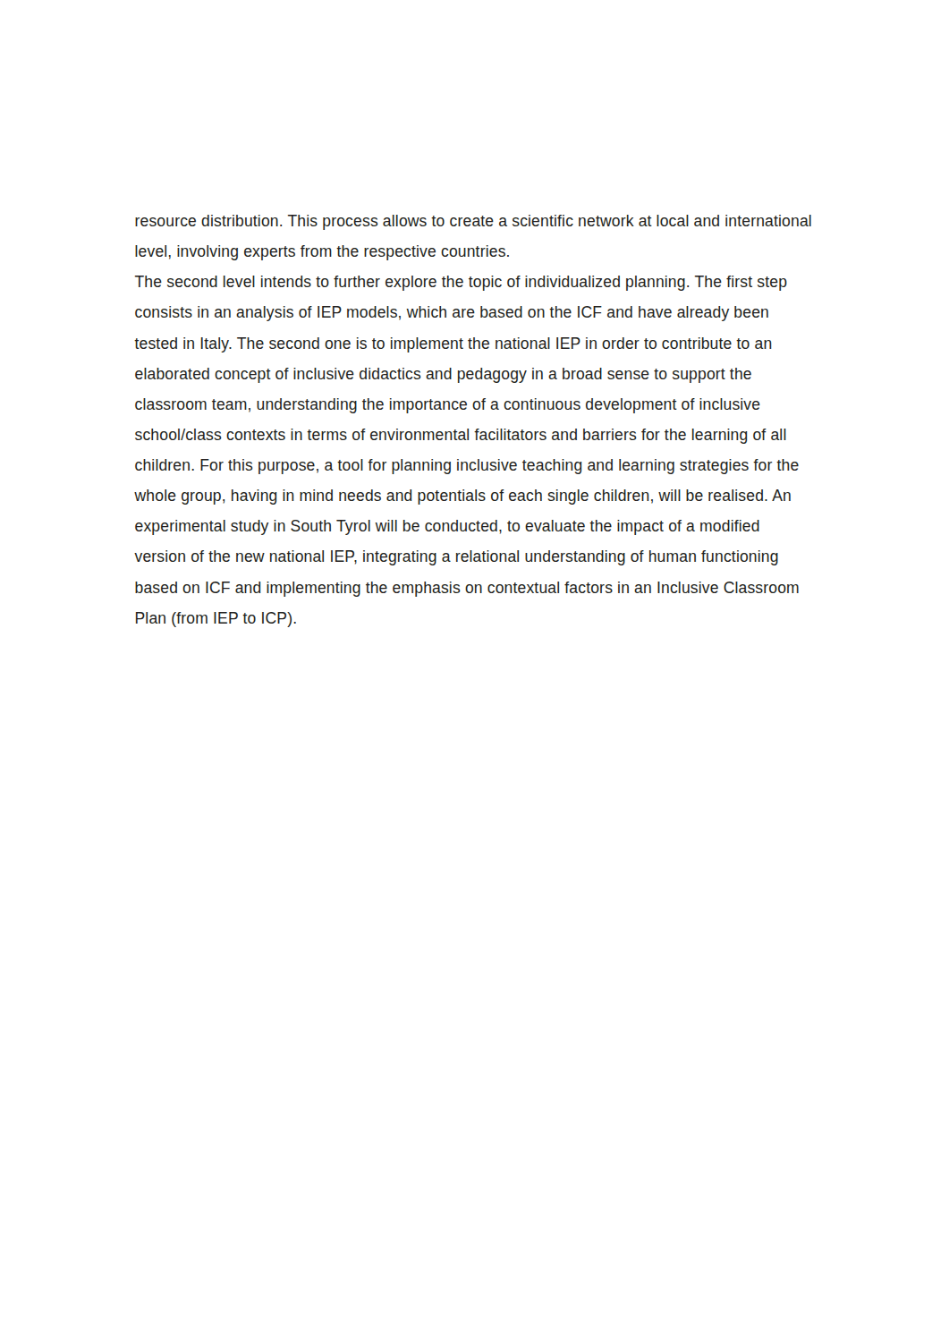resource distribution. This process allows to create a scientific network at local and international level, involving experts from the respective countries.
The second level intends to further explore the topic of individualized planning. The first step consists in an analysis of IEP models, which are based on the ICF and have already been tested in Italy. The second one is to implement the national IEP in order to contribute to an elaborated concept of inclusive didactics and pedagogy in a broad sense to support the classroom team, understanding the importance of a continuous development of inclusive school/class contexts in terms of environmental facilitators and barriers for the learning of all children. For this purpose, a tool for planning inclusive teaching and learning strategies for the whole group, having in mind needs and potentials of each single children, will be realised. An experimental study in South Tyrol will be conducted, to evaluate the impact of a modified version of the new national IEP, integrating a relational understanding of human functioning based on ICF and implementing the emphasis on contextual factors in an Inclusive Classroom Plan (from IEP to ICP).